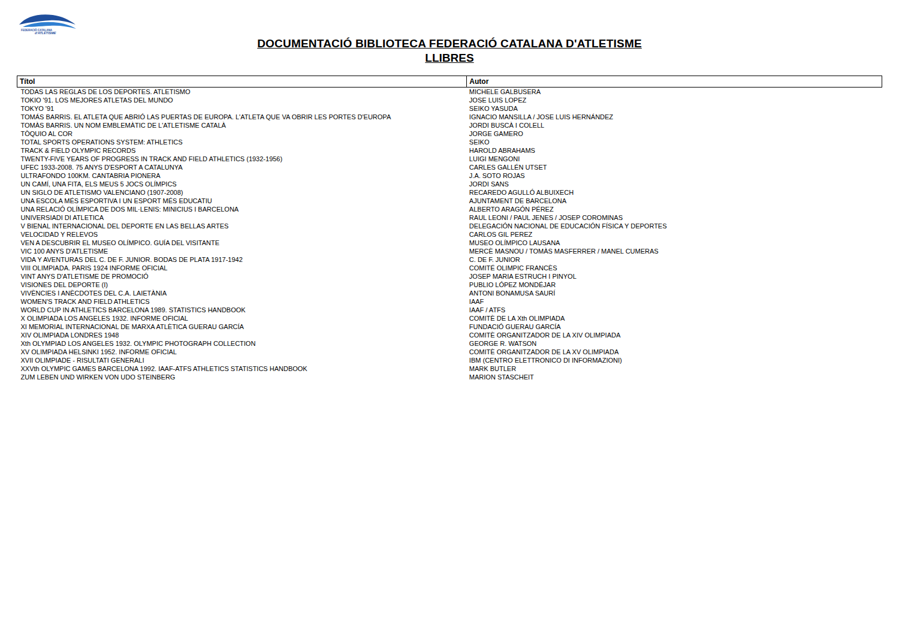FEDERACIÓ CATALANA d'ATLETISME
DOCUMENTACIÓ BIBLIOTECA FEDERACIÓ CATALANA D'ATLETISME
LLIBRES
| Títol | Autor |
| --- | --- |
| TODAS LAS REGLAS DE LOS DEPORTES. ATLETISMO | MICHELE GALBUSERA |
| TOKIO '91. LOS MEJORES ATLETAS DEL MUNDO | JOSE LUIS LOPEZ |
| TOKYO '91 | SEIKO YASUDA |
| TOMÁS BARRIS. EL ATLETA QUE ABRIÓ LAS PUERTAS DE EUROPA. L'ATLETA QUE VA OBRIR LES PORTES D'EUROPA | IGNACIO MANSILLA / JOSE LUIS HERNÁNDEZ |
| TOMÀS BARRIS. UN NOM EMBLEMÀTIC DE L'ATLETISME CATALÀ | JORDI BUSCÀ I COLELL |
| TÒQUIO AL COR | JORGE GAMERO |
| TOTAL SPORTS OPERATIONS SYSTEM: ATHLETICS | SEIKO |
| TRACK & FIELD OLYMPIC RECORDS | HAROLD ABRAHAMS |
| TWENTY-FIVE YEARS OF PROGRESS IN TRACK AND FIELD ATHLETICS (1932-1956) | LUIGI MENGONI |
| UFEC 1933-2008. 75 ANYS D'ESPORT A CATALUNYA | CARLES GALLÉN UTSET |
| ULTRAFONDO 100KM. CANTABRIA PIONERA | J.A. SOTO ROJAS |
| UN CAMÍ, UNA FITA, ELS MEUS 5 JOCS OLÍMPICS | JORDI SANS |
| UN SIGLO DE ATLETISMO VALENCIANO (1907-2008) | RECAREDO AGULLÓ ALBUIXECH |
| UNA ESCOLA MÉS ESPORTIVA I UN ESPORT MÉS EDUCATIU | AJUNTAMENT DE BARCELONA |
| UNA RELACIÓ OLÍMPICA DE DOS MIL·LENIS: MINICIUS I BARCELONA | ALBERTO ARAGÓN PÉREZ |
| UNIVERSIADI DI ATLETICA | RAUL LEONI / PAUL JENES / JOSEP COROMINAS |
| V BIENAL INTERNACIONAL DEL DEPORTE EN LAS BELLAS ARTES | DELEGACIÓN NACIONAL DE EDUCACIÓN FÍSICA Y DEPORTES |
| VELOCIDAD Y RELEVOS | CARLOS GIL PEREZ |
| VEN A DESCUBRIR EL MUSEO OLÍMPICO. GUÍA DEL VISITANTE | MUSEO OLÍMPICO LAUSANA |
| VIC 100 ANYS D'ATLETISME | MERCÈ MASNOU / TOMÀS MASFERRER / MANEL CUMERAS |
| VIDA Y AVENTURAS DEL C. DE F. JUNIOR. BODAS DE PLATA 1917-1942 | C. DE F. JUNIOR |
| VIII OLIMPIADA. PARIS 1924 INFORME OFICIAL | COMITÉ OLIMPIC FRANCÈS |
| VINT ANYS D'ATLETISME DE PROMOCIÓ | JOSEP MARIA ESTRUCH I PINYOL |
| VISIONES DEL DEPORTE (I) | PUBLIO LÓPEZ MONDÉJAR |
| VIVÈNCIES I ANÈCDOTES DEL C.A. LAIETÀNIA | ANTONI BONAMUSA SAURÍ |
| WOMEN'S TRACK AND FIELD ATHLETICS | IAAF |
| WORLD CUP IN ATHLETICS BARCELONA 1989. STATISTICS HANDBOOK | IAAF / ATFS |
| X OLIMPIADA LOS ANGELES 1932. INFORME OFICIAL | COMITÈ DE LA Xth OLIMPIADA |
| XI MEMORIAL INTERNACIONAL DE MARXA ATLÈTICA GUERAU GARCÍA | FUNDACIÓ GUERAU GARCÍA |
| XIV OLIMPIADA LONDRES 1948 | COMITÈ ORGANITZADOR DE LA XIV OLIMPIADA |
| Xth OLYMPIAD LOS ANGELES 1932. OLYMPIC PHOTOGRAPH COLLECTION | GEORGE R. WATSON |
| XV OLIMPIADA HELSINKI 1952. INFORME OFICIAL | COMITÈ ORGANITZADOR DE LA XV OLIMPIADA |
| XVII OLIMPIADE - RISULTATI GENERALI | IBM (CENTRO ELETTRONICO DI INFORMAZIONI) |
| XXVth OLYMPIC GAMES BARCELONA 1992. IAAF-ATFS ATHLETICS STATISTICS HANDBOOK | MARK BUTLER |
| ZUM LEBEN UND WIRKEN VON UDO STEINBERG | MARION STASCHEIT |